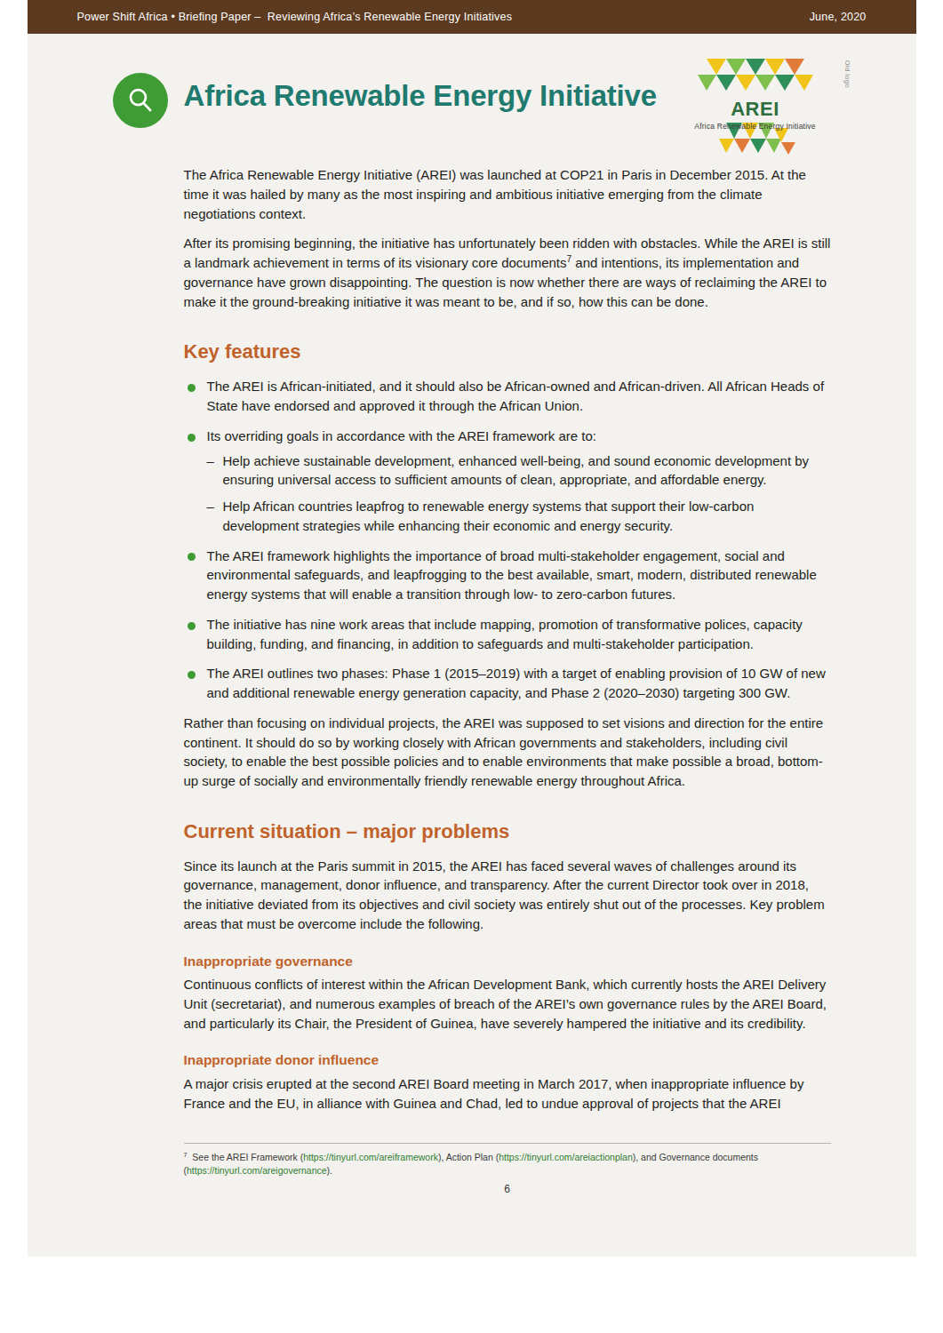Power Shift Africa • Briefing Paper – Reviewing Africa’s Renewable Energy Initiatives
June, 2020
Africa Renewable Energy Initiative
AREI
Africa Renewable Energy Initiative
Old logo
The Africa Renewable Energy Initiative (AREI) was launched at COP21 in Paris in December 2015. At the time it was hailed by many as the most inspiring and ambitious initiative emerging from the climate negotiations context.
After its promising beginning, the initiative has unfortunately been ridden with obstacles. While the AREI is still a landmark achievement in terms of its visionary core documents7 and intentions, its implementation and governance have grown disappointing. The question is now whether there are ways of reclaiming the AREI to make it the ground-breaking initiative it was meant to be, and if so, how this can be done.
Key features
The AREI is African-initiated, and it should also be African-owned and African-driven. All African Heads of State have endorsed and approved it through the African Union.
Its overriding goals in accordance with the AREI framework are to:
Help achieve sustainable development, enhanced well-being, and sound economic development by ensuring universal access to sufficient amounts of clean, appropriate, and affordable energy.
Help African countries leapfrog to renewable energy systems that support their low-carbon development strategies while enhancing their economic and energy security.
The AREI framework highlights the importance of broad multi-stakeholder engagement, social and environmental safeguards, and leapfrogging to the best available, smart, modern, distributed renewable energy systems that will enable a transition through low- to zero-carbon futures.
The initiative has nine work areas that include mapping, promotion of transformative polices, capacity building, funding, and financing, in addition to safeguards and multi-stakeholder participation.
The AREI outlines two phases: Phase 1 (2015–2019) with a target of enabling provision of 10 GW of new and additional renewable energy generation capacity, and Phase 2 (2020–2030) targeting 300 GW.
Rather than focusing on individual projects, the AREI was supposed to set visions and direction for the entire continent. It should do so by working closely with African governments and stakeholders, including civil society, to enable the best possible policies and to enable environments that make possible a broad, bottom-up surge of socially and environmentally friendly renewable energy throughout Africa.
Current situation – major problems
Since its launch at the Paris summit in 2015, the AREI has faced several waves of challenges around its governance, management, donor influence, and transparency. After the current Director took over in 2018, the initiative deviated from its objectives and civil society was entirely shut out of the processes. Key problem areas that must be overcome include the following.
Inappropriate governance
Continuous conflicts of interest within the African Development Bank, which currently hosts the AREI Delivery Unit (secretariat), and numerous examples of breach of the AREI’s own governance rules by the AREI Board, and particularly its Chair, the President of Guinea, have severely hampered the initiative and its credibility.
Inappropriate donor influence
A major crisis erupted at the second AREI Board meeting in March 2017, when inappropriate influence by France and the EU, in alliance with Guinea and Chad, led to undue approval of projects that the AREI
7 See the AREI Framework (https://tinyurl.com/areiframework), Action Plan (https://tinyurl.com/areiactionplan), and Governance documents (https://tinyurl.com/areigovernance).
6